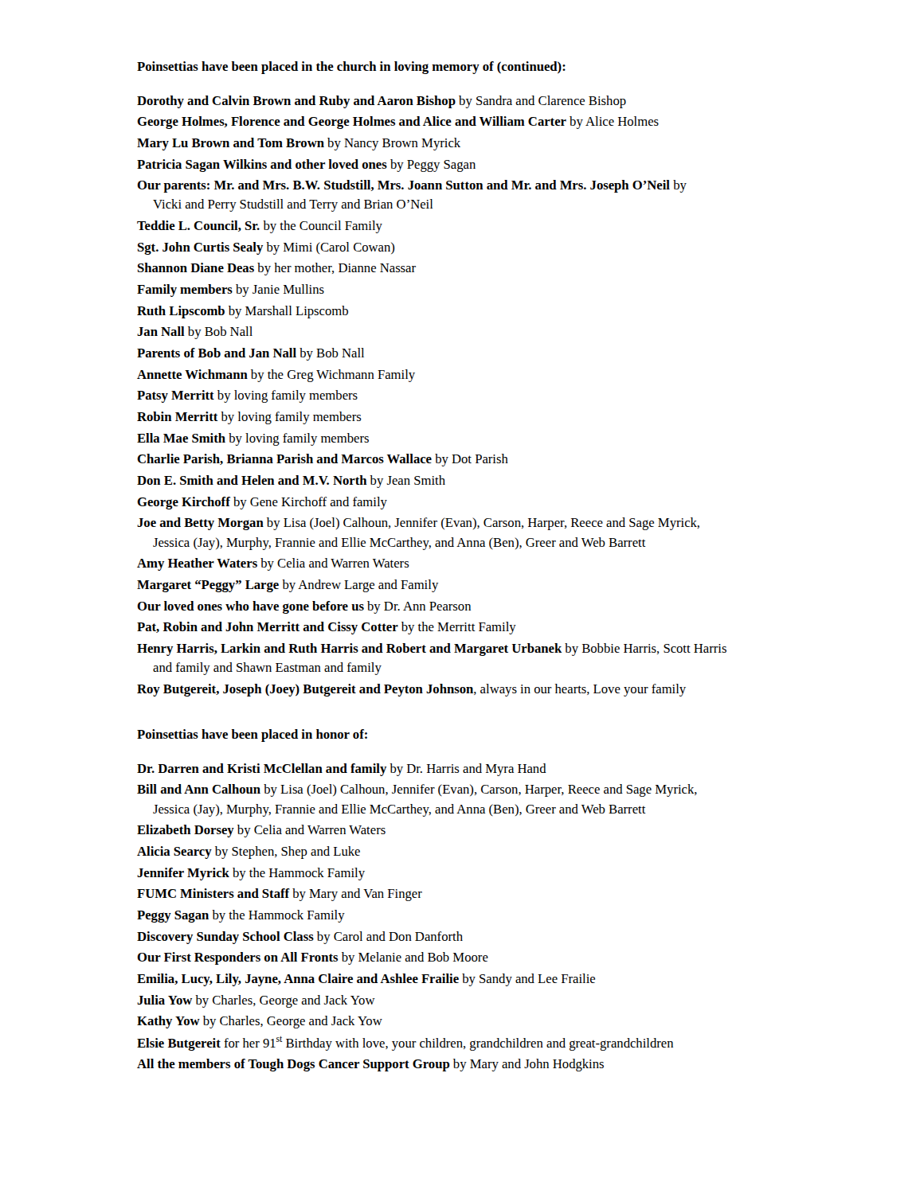Poinsettias have been placed in the church in loving memory of (continued):
Dorothy and Calvin Brown and Ruby and Aaron Bishop by Sandra and Clarence Bishop
George Holmes, Florence and George Holmes and Alice and William Carter by Alice Holmes
Mary Lu Brown and Tom Brown by Nancy Brown Myrick
Patricia Sagan Wilkins and other loved ones by Peggy Sagan
Our parents: Mr. and Mrs. B.W. Studstill, Mrs. Joann Sutton and Mr. and Mrs. Joseph O’Neil by Vicki and Perry Studstill and Terry and Brian O’Neil
Teddie L. Council, Sr. by the Council Family
Sgt. John Curtis Sealy by Mimi (Carol Cowan)
Shannon Diane Deas by her mother, Dianne Nassar
Family members by Janie Mullins
Ruth Lipscomb by Marshall Lipscomb
Jan Nall by Bob Nall
Parents of Bob and Jan Nall by Bob Nall
Annette Wichmann by the Greg Wichmann Family
Patsy Merritt by loving family members
Robin Merritt by loving family members
Ella Mae Smith by loving family members
Charlie Parish, Brianna Parish and Marcos Wallace by Dot Parish
Don E. Smith and Helen and M.V. North by Jean Smith
George Kirchoff by Gene Kirchoff and family
Joe and Betty Morgan by Lisa (Joel) Calhoun, Jennifer (Evan), Carson, Harper, Reece and Sage Myrick, Jessica (Jay), Murphy, Frannie and Ellie McCarthey, and Anna (Ben), Greer and Web Barrett
Amy Heather Waters by Celia and Warren Waters
Margaret “Peggy” Large by Andrew Large and Family
Our loved ones who have gone before us by Dr. Ann Pearson
Pat, Robin and John Merritt and Cissy Cotter by the Merritt Family
Henry Harris, Larkin and Ruth Harris and Robert and Margaret Urbanek by Bobbie Harris, Scott Harris and family and Shawn Eastman and family
Roy Butgereit, Joseph (Joey) Butgereit and Peyton Johnson, always in our hearts, Love your family
Poinsettias have been placed in honor of:
Dr. Darren and Kristi McClellan and family by Dr. Harris and Myra Hand
Bill and Ann Calhoun by Lisa (Joel) Calhoun, Jennifer (Evan), Carson, Harper, Reece and Sage Myrick, Jessica (Jay), Murphy, Frannie and Ellie McCarthey, and Anna (Ben), Greer and Web Barrett
Elizabeth Dorsey by Celia and Warren Waters
Alicia Searcy by Stephen, Shep and Luke
Jennifer Myrick by the Hammock Family
FUMC Ministers and Staff by Mary and Van Finger
Peggy Sagan by the Hammock Family
Discovery Sunday School Class by Carol and Don Danforth
Our First Responders on All Fronts by Melanie and Bob Moore
Emilia, Lucy, Lily, Jayne, Anna Claire and Ashlee Frailie by Sandy and Lee Frailie
Julia Yow by Charles, George and Jack Yow
Kathy Yow by Charles, George and Jack Yow
Elsie Butgereit for her 91st Birthday with love, your children, grandchildren and great-grandchildren
All the members of Tough Dogs Cancer Support Group by Mary and John Hodgkins